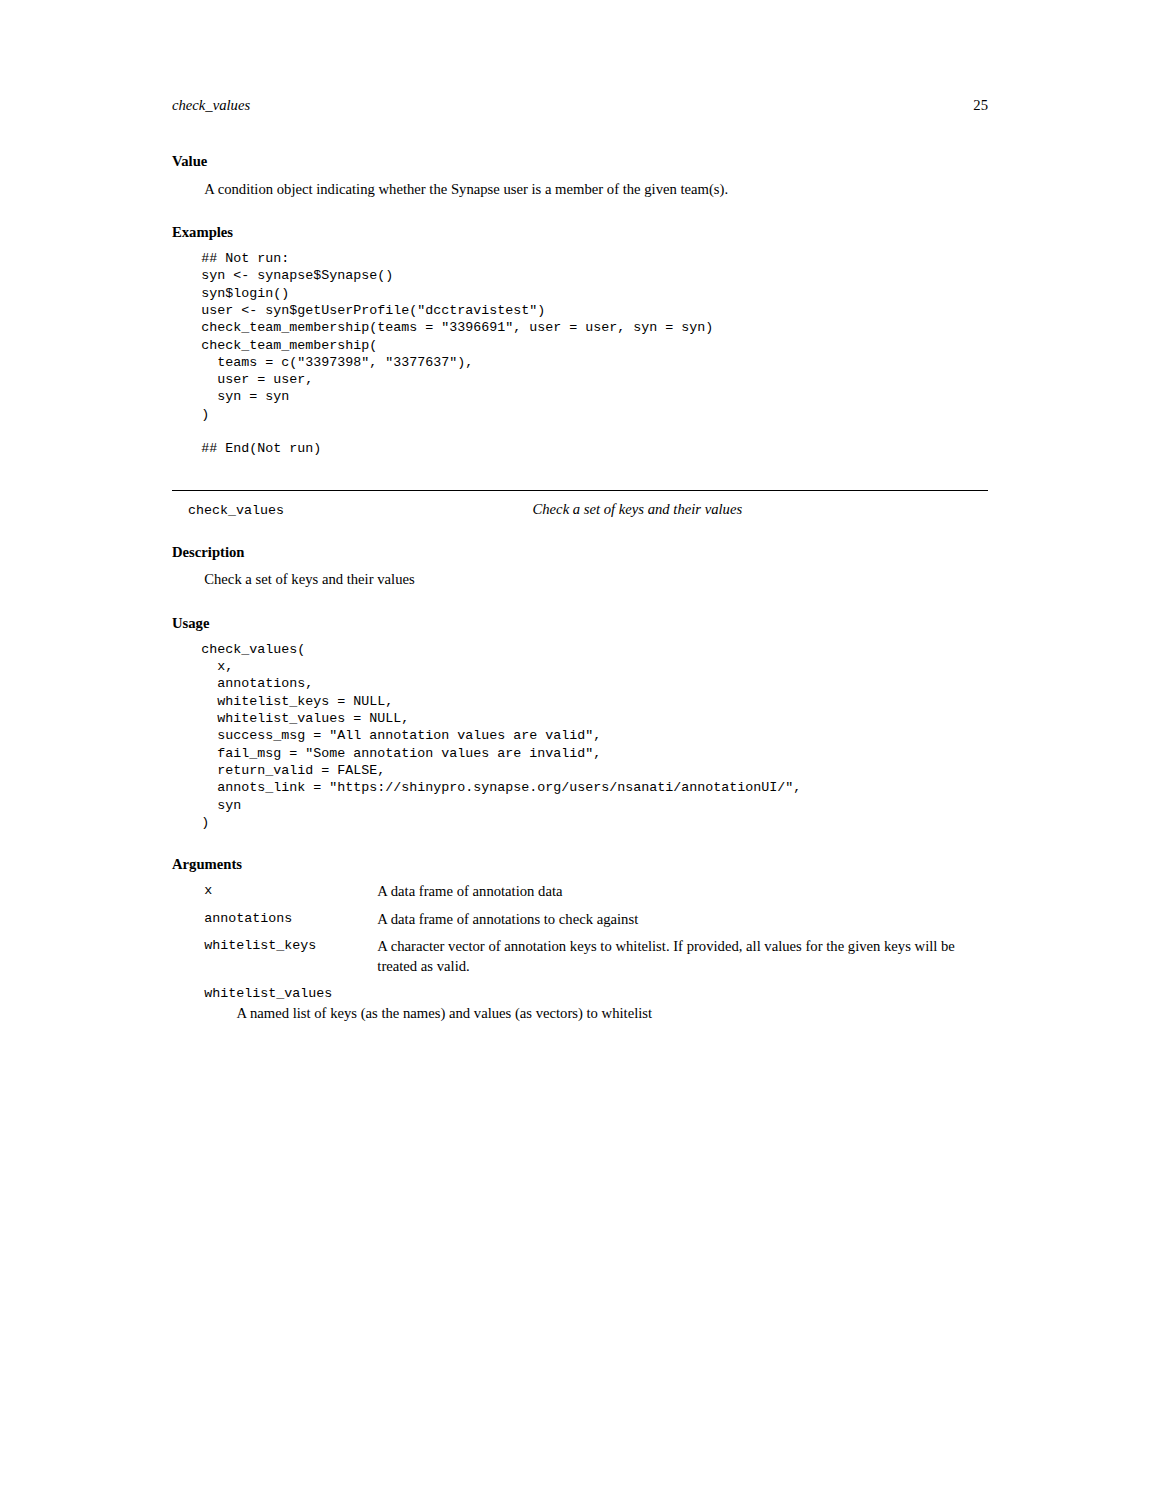check_values 25
Value
A condition object indicating whether the Synapse user is a member of the given team(s).
Examples
## Not run:
syn <- synapse$Synapse()
syn$login()
user <- syn$getUserProfile("dcctravistest")
check_team_membership(teams = "3396691", user = user, syn = syn)
check_team_membership(
  teams = c("3397398", "3377637"),
  user = user,
  syn = syn
)

## End(Not run)
check_values Check a set of keys and their values
Description
Check a set of keys and their values
Usage
check_values(
  x,
  annotations,
  whitelist_keys = NULL,
  whitelist_values = NULL,
  success_msg = "All annotation values are valid",
  fail_msg = "Some annotation values are invalid",
  return_valid = FALSE,
  annots_link = "https://shinypro.synapse.org/users/nsanati/annotationUI/",
  syn
)
Arguments
x
A data frame of annotation data
annotations
A data frame of annotations to check against
whitelist_keys
A character vector of annotation keys to whitelist. If provided, all values for the given keys will be treated as valid.
whitelist_values
A named list of keys (as the names) and values (as vectors) to whitelist